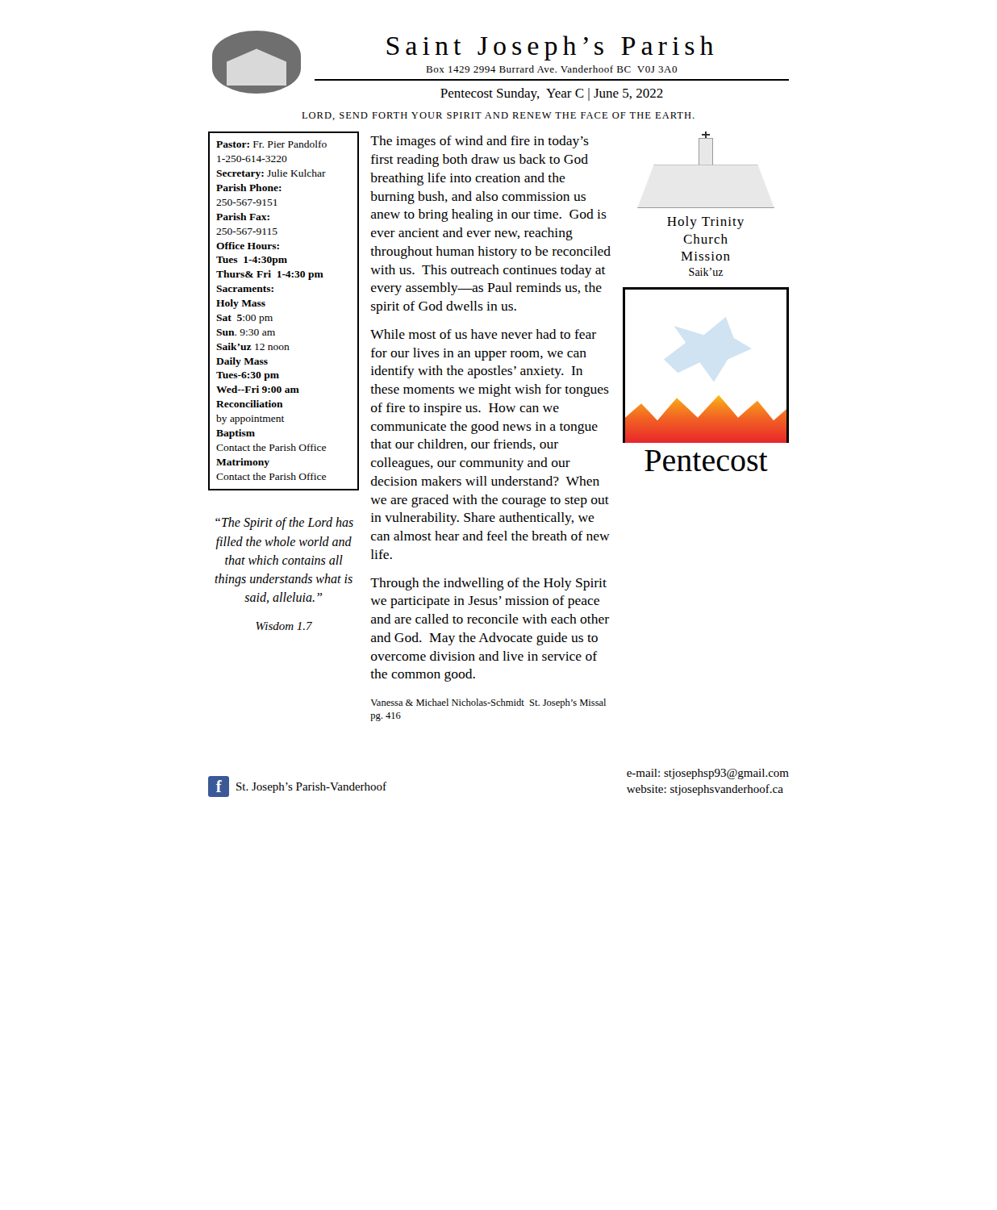Saint Joseph’s Parish
Box 1429 2994 Burrard Ave. Vanderhoof BC V0J 3A0
Pentecost Sunday, Year C | June 5, 2022
Lord, send forth your Spirit and renew the face of the earth.
Pastor: Fr. Pier Pandolfo
1-250-614-3220
Secretary: Julie Kulchar
Parish Phone:
250-567-9151
Parish Fax:
250-567-9115
Office Hours:
Tues 1-4:30pm
Thurs& Fri 1-4:30 pm
Sacraments:
Holy Mass
Sat 5:00 pm
Sun. 9:30 am
Saik’uz 12 noon
Daily Mass
Tues-6:30 pm
Wed--Fri 9:00 am
Reconciliation
by appointment
Baptism
Contact the Parish Office
Matrimony
Contact the Parish Office
“The Spirit of the Lord has filled the whole world and that which contains all things understands what is said, alleluia.” Wisdom 1.7
The images of wind and fire in today’s first reading both draw us back to God breathing life into creation and the burning bush, and also commission us anew to bring healing in our time. God is ever ancient and ever new, reaching throughout human history to be reconciled with us. This outreach continues today at every assembly—as Paul reminds us, the spirit of God dwells in us.
While most of us have never had to fear for our lives in an upper room, we can identify with the apostles’ anxiety. In these moments we might wish for tongues of fire to inspire us. How can we communicate the good news in a tongue that our children, our friends, our colleagues, our community and our decision makers will understand? When we are graced with the courage to step out in vulnerability. Share authentically, we can almost hear and feel the breath of new life.
Through the indwelling of the Holy Spirit we participate in Jesus’ mission of peace and are called to reconcile with each other and God. May the Advocate guide us to overcome division and live in service of the common good.
Vanessa & Michael Nicholas-Schmidt St. Joseph’s Missal pg. 416
Holy Trinity
Church
Mission
Saik’uz
Pentecost
f St. Joseph’s Parish-Vanderhoof
e-mail: stjosephsp93@gmail.com
website: stjosephsvanderhoof.ca